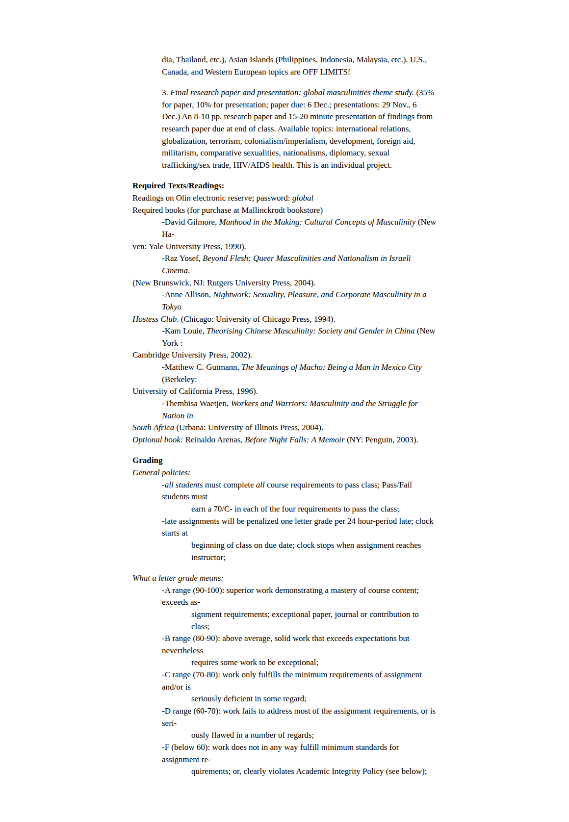dia, Thailand, etc.), Asian Islands (Philippines, Indonesia, Malaysia, etc.). U.S., Canada, and Western European topics are OFF LIMITS!
3. Final research paper and presentation: global masculinities theme study. (35% for paper, 10% for presentation; paper due: 6 Dec.; presentations: 29 Nov., 6 Dec.) An 8-10 pp. research paper and 15-20 minute presentation of findings from research paper due at end of class. Available topics: international relations, globalization, terrorism, colonialism/imperialism, development, foreign aid, militarism, comparative sexualities, nationalisms, diplomacy, sexual trafficking/sex trade, HIV/AIDS health. This is an individual project.
Required Texts/Readings:
Readings on Olin electronic reserve; password: global
Required books (for purchase at Mallinckrodt bookstore)
-David Gilmore, Manhood in the Making: Cultural Concepts of Masculinity (New Ha-
ven: Yale University Press, 1990).
-Raz Yosef, Beyond Flesh: Queer Masculinities and Nationalism in Israeli Cinema.
(New Brunswick, NJ: Rutgers University Press, 2004).
-Anne Allison, Nightwork: Sexuality, Pleasure, and Corporate Masculinity in a Tokyo
Hostess Club. (Chicago: University of Chicago Press, 1994).
-Kam Louie, Theorising Chinese Masculinity: Society and Gender in China (New York :
Cambridge University Press, 2002).
-Matthew C. Gutmann, The Meanings of Macho: Being a Man in Mexico City (Berkeley:
University of California Press, 1996).
-Thembisa Waetjen, Workers and Warriors: Masculinity and the Struggle for Nation in
South Africa (Urbana: University of Illinois Press, 2004).
Optional book: Reinaldo Arenas, Before Night Falls: A Memoir (NY: Penguin, 2003).
Grading
General policies:
-all students must complete all course requirements to pass class; Pass/Fail students must
earn a 70/C- in each of the four requirements to pass the class;
-late assignments will be penalized one letter grade per 24 hour-period late; clock starts at
beginning of class on due date; clock stops when assignment reaches instructor;
What a letter grade means:
-A range (90-100): superior work demonstrating a mastery of course content; exceeds as-
signment requirements; exceptional paper, journal or contribution to class;
-B range (80-90): above average, solid work that exceeds expectations but nevertheless
requires some work to be exceptional;
-C range (70-80): work only fulfills the minimum requirements of assignment and/or is
seriously deficient in some regard;
-D range (60-70): work fails to address most of the assignment requirements, or is seri-
ously flawed in a number of regards;
-F (below 60): work does not in any way fulfill minimum standards for assignment re-
quirements; or, clearly violates Academic Integrity Policy (see below);